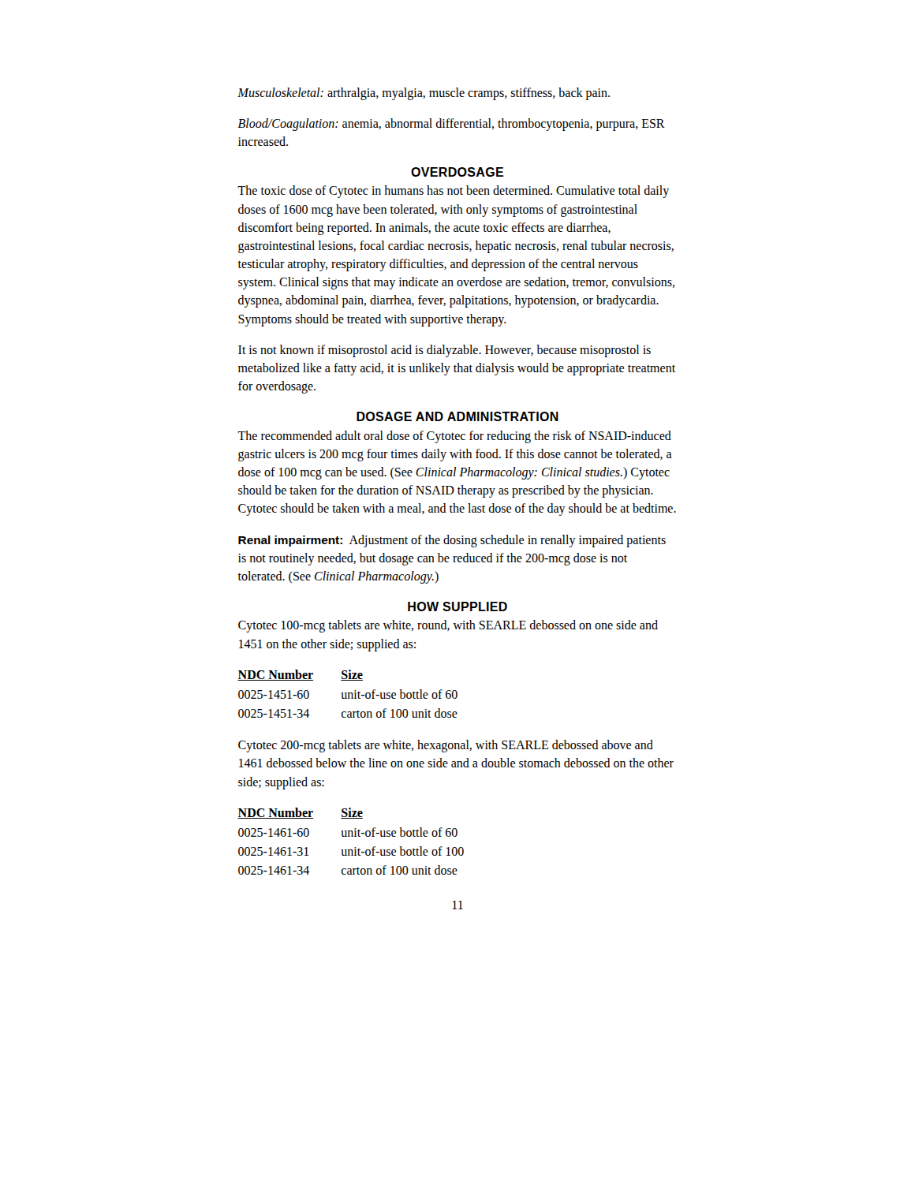Musculoskeletal: arthralgia, myalgia, muscle cramps, stiffness, back pain.
Blood/Coagulation: anemia, abnormal differential, thrombocytopenia, purpura, ESR increased.
OVERDOSAGE
The toxic dose of Cytotec in humans has not been determined. Cumulative total daily doses of 1600 mcg have been tolerated, with only symptoms of gastrointestinal discomfort being reported. In animals, the acute toxic effects are diarrhea, gastrointestinal lesions, focal cardiac necrosis, hepatic necrosis, renal tubular necrosis, testicular atrophy, respiratory difficulties, and depression of the central nervous system. Clinical signs that may indicate an overdose are sedation, tremor, convulsions, dyspnea, abdominal pain, diarrhea, fever, palpitations, hypotension, or bradycardia. Symptoms should be treated with supportive therapy.
It is not known if misoprostol acid is dialyzable. However, because misoprostol is metabolized like a fatty acid, it is unlikely that dialysis would be appropriate treatment for overdosage.
DOSAGE AND ADMINISTRATION
The recommended adult oral dose of Cytotec for reducing the risk of NSAID-induced gastric ulcers is 200 mcg four times daily with food. If this dose cannot be tolerated, a dose of 100 mcg can be used. (See Clinical Pharmacology: Clinical studies.) Cytotec should be taken for the duration of NSAID therapy as prescribed by the physician. Cytotec should be taken with a meal, and the last dose of the day should be at bedtime.
Renal impairment: Adjustment of the dosing schedule in renally impaired patients is not routinely needed, but dosage can be reduced if the 200-mcg dose is not tolerated. (See Clinical Pharmacology.)
HOW SUPPLIED
Cytotec 100-mcg tablets are white, round, with SEARLE debossed on one side and 1451 on the other side; supplied as:
| NDC Number | Size |
| --- | --- |
| 0025-1451-60 | unit-of-use bottle of 60 |
| 0025-1451-34 | carton of 100 unit dose |
Cytotec 200-mcg tablets are white, hexagonal, with SEARLE debossed above and 1461 debossed below the line on one side and a double stomach debossed on the other side; supplied as:
| NDC Number | Size |
| --- | --- |
| 0025-1461-60 | unit-of-use bottle of 60 |
| 0025-1461-31 | unit-of-use bottle of 100 |
| 0025-1461-34 | carton of 100 unit dose |
11